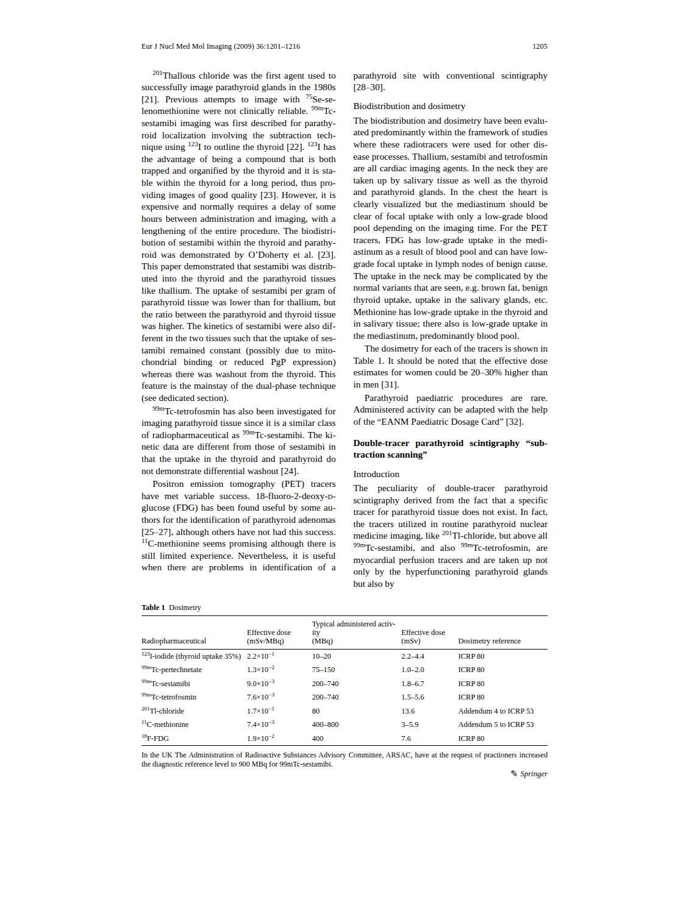Eur J Nucl Med Mol Imaging (2009) 36:1201–1216
1205
201Thallous chloride was the first agent used to successfully image parathyroid glands in the 1980s [21]. Previous attempts to image with 75Se-selenomethionine were not clinically reliable. 99mTc-sestamibi imaging was first described for parathyroid localization involving the subtraction technique using 123I to outline the thyroid [22]. 123I has the advantage of being a compound that is both trapped and organified by the thyroid and it is stable within the thyroid for a long period, thus providing images of good quality [23]. However, it is expensive and normally requires a delay of some hours between administration and imaging, with a lengthening of the entire procedure. The biodistribution of sestamibi within the thyroid and parathyroid was demonstrated by O’Doherty et al. [23]. This paper demonstrated that sestamibi was distributed into the thyroid and the parathyroid tissues like thallium. The uptake of sestamibi per gram of parathyroid tissue was lower than for thallium, but the ratio between the parathyroid and thyroid tissue was higher. The kinetics of sestamibi were also different in the two tissues such that the uptake of sestamibi remained constant (possibly due to mitochondrial binding or reduced PgP expression) whereas there was washout from the thyroid. This feature is the mainstay of the dual-phase technique (see dedicated section).
99mTc-tetrofosmin has also been investigated for imaging parathyroid tissue since it is a similar class of radiopharmaceutical as 99mTc-sestamibi. The kinetic data are different from those of sestamibi in that the uptake in the thyroid and parathyroid do not demonstrate differential washout [24].
Positron emission tomography (PET) tracers have met variable success. 18-fluoro-2-deoxy-d-glucose (FDG) has been found useful by some authors for the identification of parathyroid adenomas [25–27], although others have not had this success. 11C-methionine seems promising although there is still limited experience. Nevertheless, it is useful when there are problems in identification of a parathyroid site with conventional scintigraphy [28–30].
Biodistribution and dosimetry
The biodistribution and dosimetry have been evaluated predominantly within the framework of studies where these radiotracers were used for other disease processes. Thallium, sestamibi and tetrofosmin are all cardiac imaging agents. In the neck they are taken up by salivary tissue as well as the thyroid and parathyroid glands. In the chest the heart is clearly visualized but the mediastinum should be clear of focal uptake with only a low-grade blood pool depending on the imaging time. For the PET tracers, FDG has low-grade uptake in the mediastinum as a result of blood pool and can have low-grade focal uptake in lymph nodes of benign cause. The uptake in the neck may be complicated by the normal variants that are seen, e.g. brown fat, benign thyroid uptake, uptake in the salivary glands, etc. Methionine has low-grade uptake in the thyroid and in salivary tissue; there also is low-grade uptake in the mediastinum, predominantly blood pool.
The dosimetry for each of the tracers is shown in Table 1. It should be noted that the effective dose estimates for women could be 20–30% higher than in men [31].
Parathyroid paediatric procedures are rare. Administered activity can be adapted with the help of the “EANM Paediatric Dosage Card” [32].
Double-tracer parathyroid scintigraphy “subtraction scanning”
Introduction
The peculiarity of double-tracer parathyroid scintigraphy derived from the fact that a specific tracer for parathyroid tissue does not exist. In fact, the tracers utilized in routine parathyroid nuclear medicine imaging, like 201Tl-chloride, but above all 99mTc-sestamibi, and also 99mTc-tetrofosmin, are myocardial perfusion tracers and are taken up not only by the hyperfunctioning parathyroid glands but also by
Table 1 Dosimetry
| Radiopharmaceutical | Effective dose (mSv/MBq) | Typical administered activity (MBq) | Effective dose (mSv) | Dosimetry reference |
| --- | --- | --- | --- | --- |
| 123 I-iodide (thyroid uptake 35%) | 2.2×10 −1 | 10–20 | 2.2–4.4 | ICRP 80 |
| 99m Tc-pertechnetate | 1.3×10 −2 | 75–150 | 1.0–2.0 | ICRP 80 |
| 99m Tc-sestamibi | 9.0×10 −3 | 200–740 | 1.8–6.7 | ICRP 80 |
| 99m Tc-tetrofosmin | 7.6×10 −3 | 200–740 | 1.5–5.6 | ICRP 80 |
| 201 Tl-chloride | 1.7×10 −1 | 80 | 13.6 | Addendum 4 to ICRP 53 |
| 11 C-methionine | 7.4×10 −3 | 400–800 | 3–5.9 | Addendum 5 to ICRP 53 |
| 18 F-FDG | 1.9×10 −2 | 400 | 7.6 | ICRP 80 |
In the UK The Administration of Radioactive Substances Advisory Committee, ARSAC, have at the request of practioners increased the diagnostic reference level to 900 MBq for 99mTc-sestamibi.
✎Springer